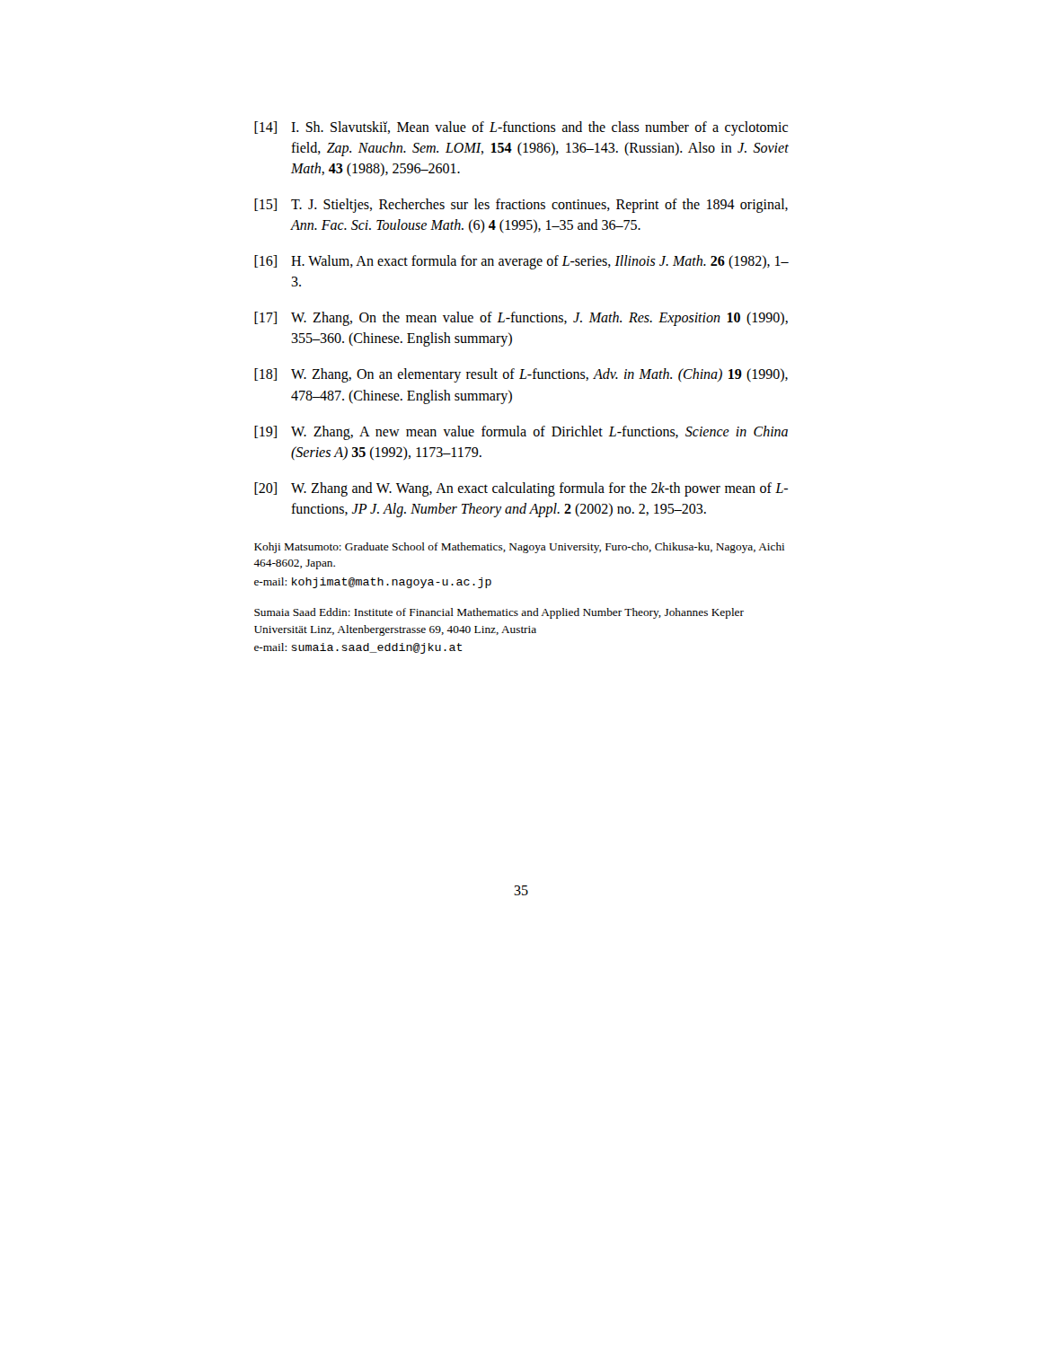[14] I. Sh. Slavutskiĭ, Mean value of L-functions and the class number of a cyclotomic field, Zap. Nauchn. Sem. LOMI, 154 (1986), 136–143. (Russian). Also in J. Soviet Math, 43 (1988), 2596–2601.
[15] T. J. Stieltjes, Recherches sur les fractions continues, Reprint of the 1894 original, Ann. Fac. Sci. Toulouse Math. (6) 4 (1995), 1–35 and 36–75.
[16] H. Walum, An exact formula for an average of L-series, Illinois J. Math. 26 (1982), 1–3.
[17] W. Zhang, On the mean value of L-functions, J. Math. Res. Exposition 10 (1990), 355–360. (Chinese. English summary)
[18] W. Zhang, On an elementary result of L-functions, Adv. in Math. (China) 19 (1990), 478–487. (Chinese. English summary)
[19] W. Zhang, A new mean value formula of Dirichlet L-functions, Science in China (Series A) 35 (1992), 1173–1179.
[20] W. Zhang and W. Wang, An exact calculating formula for the 2k-th power mean of L-functions, JP J. Alg. Number Theory and Appl. 2 (2002) no. 2, 195–203.
Kohji Matsumoto: Graduate School of Mathematics, Nagoya University, Furo-cho, Chikusa-ku, Nagoya, Aichi 464-8602, Japan.
e-mail: kohjimat@math.nagoya-u.ac.jp
Sumaia Saad Eddin: Institute of Financial Mathematics and Applied Number Theory, Johannes Kepler Universität Linz, Altenbergerstrasse 69, 4040 Linz, Austria
e-mail: sumaia.saad_eddin@jku.at
35